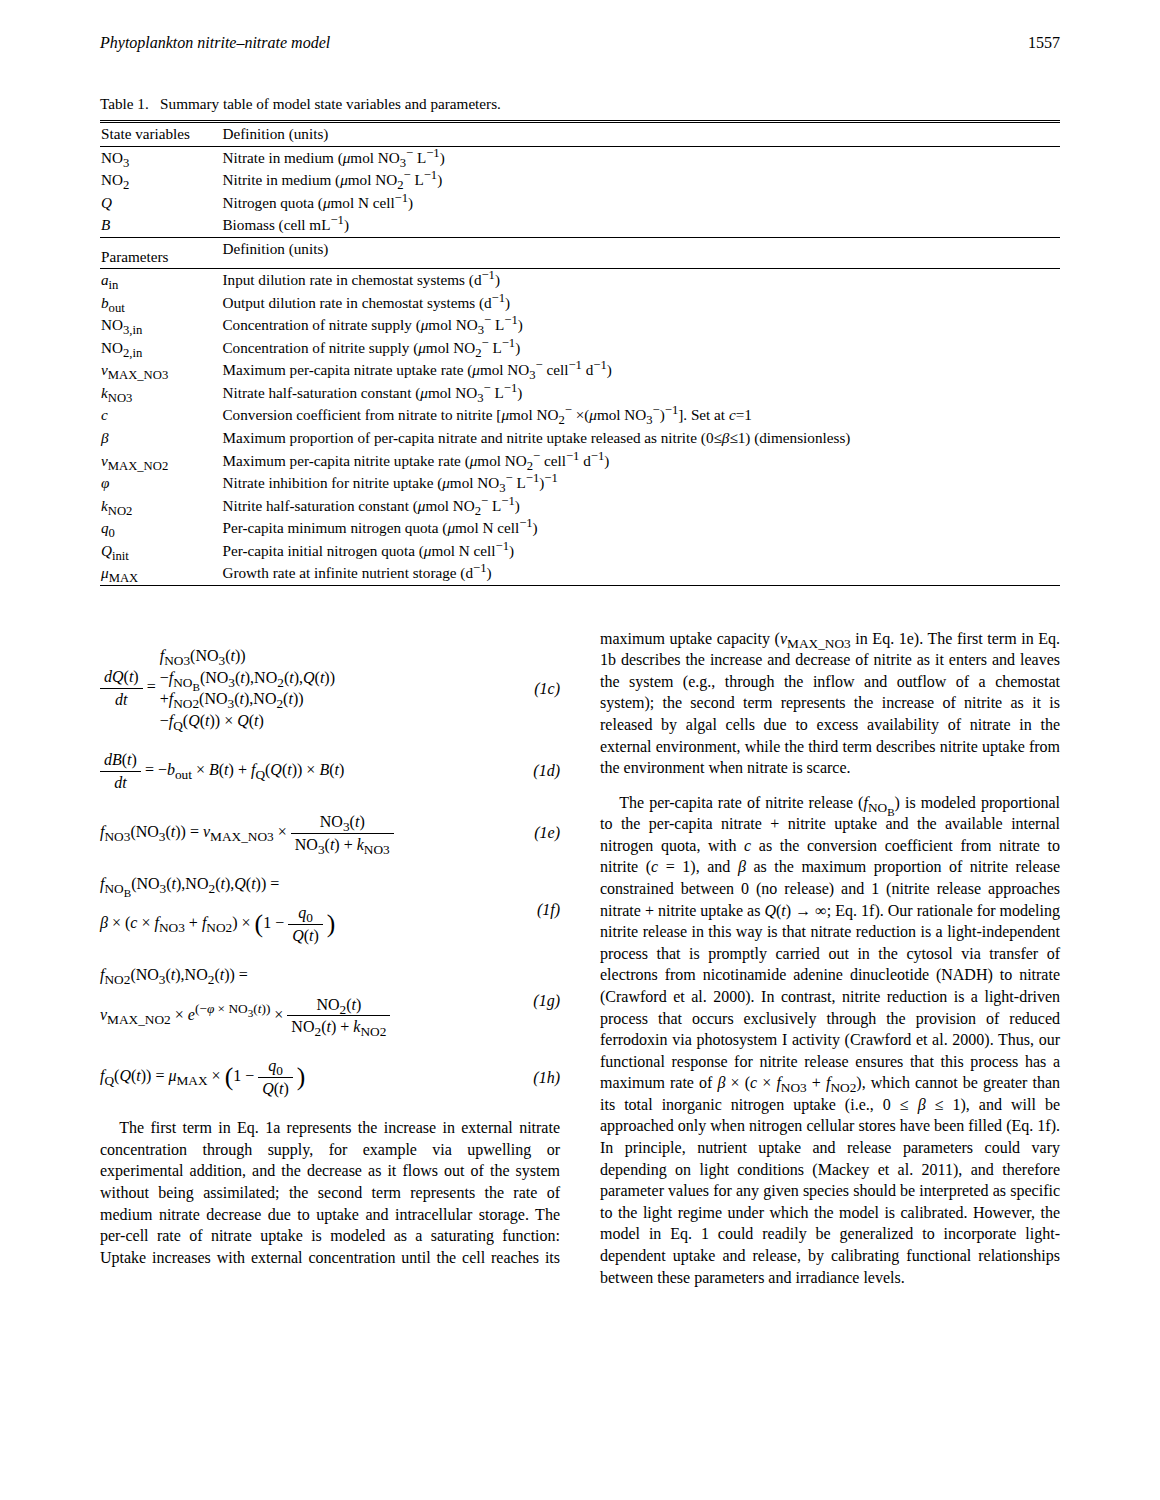Phytoplankton nitrite–nitrate model 1557
Table 1. Summary table of model state variables and parameters.
| State variables | Definition (units) |
| --- | --- |
| NO 3 | Nitrate in medium ( μ mol NO 3 − L −1 ) |
| NO 2 | Nitrite in medium ( μ mol NO 2 − L −1 ) |
| Q | Nitrogen quota ( μ mol N cell −1 ) |
| B | Biomass (cell mL −1 ) |
| Parameters | Definition (units) |
| a in | Input dilution rate in chemostat systems (d −1 ) |
| b out | Output dilution rate in chemostat systems (d −1 ) |
| NO 3,in | Concentration of nitrate supply ( μ mol NO 3 − L −1 ) |
| NO 2,in | Concentration of nitrite supply ( μ mol NO 2 − L −1 ) |
| v MAX_NO3 | Maximum per-capita nitrate uptake rate ( μ mol NO 3 − cell −1 d −1 ) |
| k NO3 | Nitrate half-saturation constant ( μ mol NO 3 − L −1 ) |
| c | Conversion coefficient from nitrate to nitrite [ μ mol NO 2 − ×( μ mol NO 3 − ) −1 ]. Set at c =1 |
| β | Maximum proportion of per-capita nitrate and nitrite uptake released as nitrite (0≤ β ≤1) (dimensionless) |
| v MAX_NO2 | Maximum per-capita nitrite uptake rate ( μ mol NO 2 − cell −1 d −1 ) |
| φ | Nitrate inhibition for nitrite uptake ( μ mol NO 3 − L −1 ) −1 |
| k NO2 | Nitrite half-saturation constant ( μ mol NO 2 − L −1 ) |
| q 0 | Per-capita minimum nitrogen quota ( μ mol N cell −1 ) |
| Q init | Per-capita initial nitrogen quota ( μ mol N cell −1 ) |
| μ MAX | Growth rate at infinite nutrient storage (d −1 ) |
dQ(t) dt =
fNO3(NO3(t))
−fNOB(NO3(t),NO2(t),Q(t))
+fNO2(NO3(t),NO2(t))
−fQ(Q(t)) × Q(t)
(1c)
dB(t) dt = −bout × B(t) + fQ(Q(t)) × B(t)
(1d)
fNO3(NO3(t)) = vMAX_NO3 × NO3(t) NO3(t) + kNO3
(1e)
fNOB(NO3(t),NO2(t),Q(t)) =
β × (c × fNO3 + fNO2) × (1 − q0 Q(t) )
(1f)
fNO2(NO3(t),NO2(t)) =
vMAX_NO2 × e(−φ × NO3(t)) × NO2(t) NO2(t) + kNO2
(1g)
fQ(Q(t)) = μMAX × (1 − q0 Q(t) )
(1h)
The first term in Eq. 1a represents the increase in external nitrate concentration through supply, for example via upwelling or experimental addition, and the decrease as it flows out of the system without being assimilated; the second term represents the rate of medium nitrate decrease due to uptake and intracellular storage. The per-cell rate of nitrate uptake is modeled as a saturating function: Uptake increases with external concentration until the cell reaches its maximum uptake capacity (vMAX_NO3 in Eq. 1e). The first term in Eq. 1b describes the increase and decrease of nitrite as it enters and leaves the system (e.g., through the inflow and outflow of a chemostat system); the second term represents the increase of nitrite as it is released by algal cells due to excess availability of nitrate in the external environment, while the third term describes nitrite uptake from the environment when nitrate is scarce.
The per-capita rate of nitrite release (fNOB) is modeled proportional to the per-capita nitrate + nitrite uptake and the available internal nitrogen quota, with c as the conversion coefficient from nitrate to nitrite (c = 1), and β as the maximum proportion of nitrite release constrained between 0 (no release) and 1 (nitrite release approaches nitrate + nitrite uptake as Q(t) → ∞; Eq. 1f). Our rationale for modeling nitrite release in this way is that nitrate reduction is a light-independent process that is promptly carried out in the cytosol via transfer of electrons from nicotinamide adenine dinucleotide (NADH) to nitrate (Crawford et al. 2000). In contrast, nitrite reduction is a light-driven process that occurs exclusively through the provision of reduced ferrodoxin via photosystem I activity (Crawford et al. 2000). Thus, our functional response for nitrite release ensures that this process has a maximum rate of β × (c × fNO3 + fNO2), which cannot be greater than its total inorganic nitrogen uptake (i.e., 0 ≤ β ≤ 1), and will be approached only when nitrogen cellular stores have been filled (Eq. 1f). In principle, nutrient uptake and release parameters could vary depending on light conditions (Mackey et al. 2011), and therefore parameter values for any given species should be interpreted as specific to the light regime under which the model is calibrated. However, the model in Eq. 1 could readily be generalized to incorporate light-dependent uptake and release, by calibrating functional relationships between these parameters and irradiance levels.